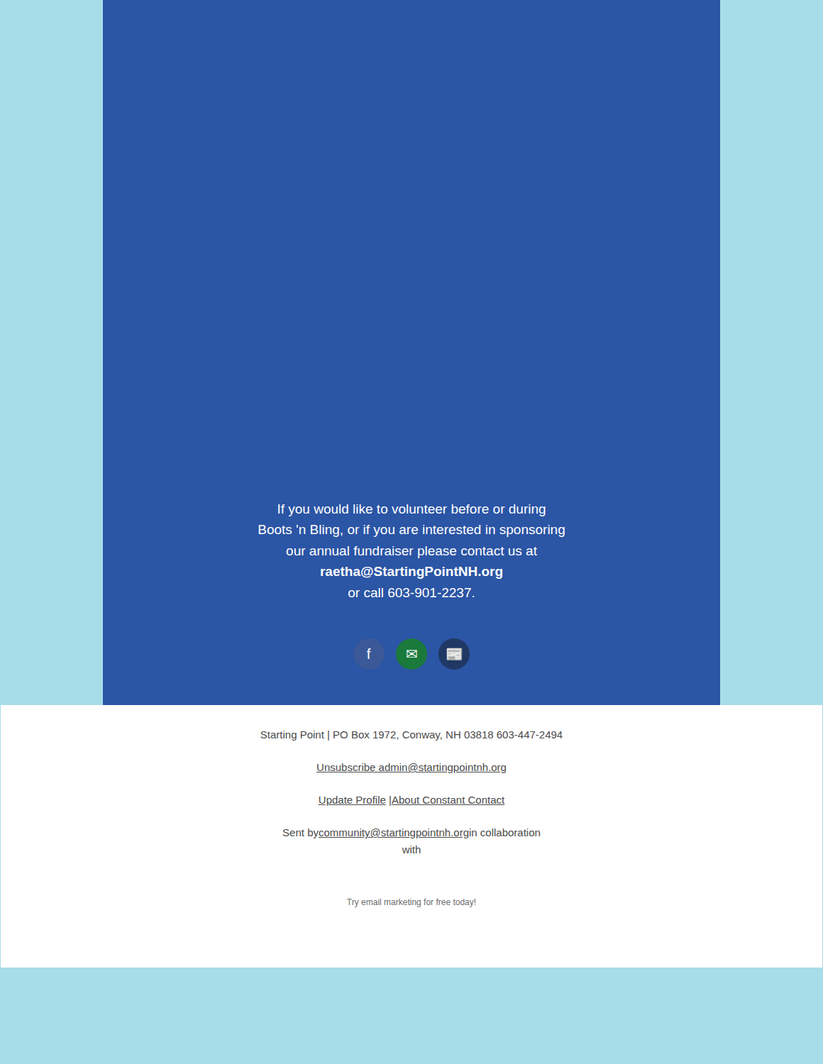If you would like to volunteer before or during
Boots 'n Bling, or if you are interested in sponsoring
our annual fundraiser please contact us at
raetha@StartingPointNH.org
or call 603-901-2237.
f ✉ 📰
Starting Point | PO Box 1972, Conway, NH 03818 603-447-2494
Unsubscribe admin@startingpointnh.org
Update Profile |About Constant Contact
Sent bycommunity@startingpointnh.orgin collaboration
with
Try email marketing for free today!